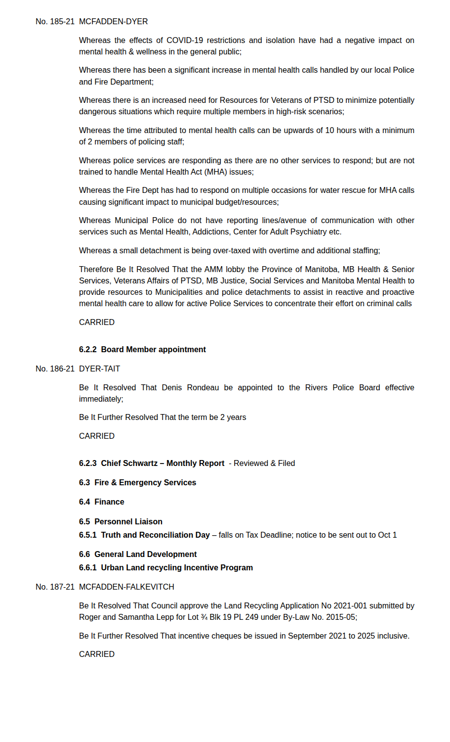No. 185-21
MCFADDEN-DYER
Whereas the effects of COVID-19 restrictions and isolation have had a negative impact on mental health & wellness in the general public;
Whereas there has been a significant increase in mental health calls handled by our local Police and Fire Department;
Whereas there is an increased need for Resources for Veterans of PTSD to minimize potentially dangerous situations which require multiple members in high-risk scenarios;
Whereas the time attributed to mental health calls can be upwards of 10 hours with a minimum of 2 members of policing staff;
Whereas police services are responding as there are no other services to respond; but are not trained to handle Mental Health Act (MHA) issues;
Whereas the Fire Dept has had to respond on multiple occasions for water rescue for MHA calls causing significant impact to municipal budget/resources;
Whereas Municipal Police do not have reporting lines/avenue of communication with other services such as Mental Health, Addictions, Center for Adult Psychiatry etc.
Whereas a small detachment is being over-taxed with overtime and additional staffing;
Therefore Be It Resolved That the AMM lobby the Province of Manitoba, MB Health & Senior Services, Veterans Affairs of PTSD, MB Justice, Social Services and Manitoba Mental Health to provide resources to Municipalities and police detachments to assist in reactive and proactive mental health care to allow for active Police Services to concentrate their effort on criminal calls
CARRIED
6.2.2 Board Member appointment
No. 186-21
DYER-TAIT
Be It Resolved That Denis Rondeau be appointed to the Rivers Police Board effective immediately;
Be It Further Resolved That the term be 2 years
CARRIED
6.2.3 Chief Schwartz – Monthly Report - Reviewed & Filed
6.3 Fire & Emergency Services
6.4 Finance
6.5 Personnel Liaison
6.5.1 Truth and Reconciliation Day – falls on Tax Deadline; notice to be sent out to Oct 1
6.6 General Land Development
6.6.1 Urban Land recycling Incentive Program
No. 187-21
MCFADDEN-FALKEVITCH
Be It Resolved That Council approve the Land Recycling Application No 2021-001 submitted by Roger and Samantha Lepp for Lot ¾ Blk 19 PL 249 under By-Law No. 2015-05;
Be It Further Resolved That incentive cheques be issued in September 2021 to 2025 inclusive.
CARRIED